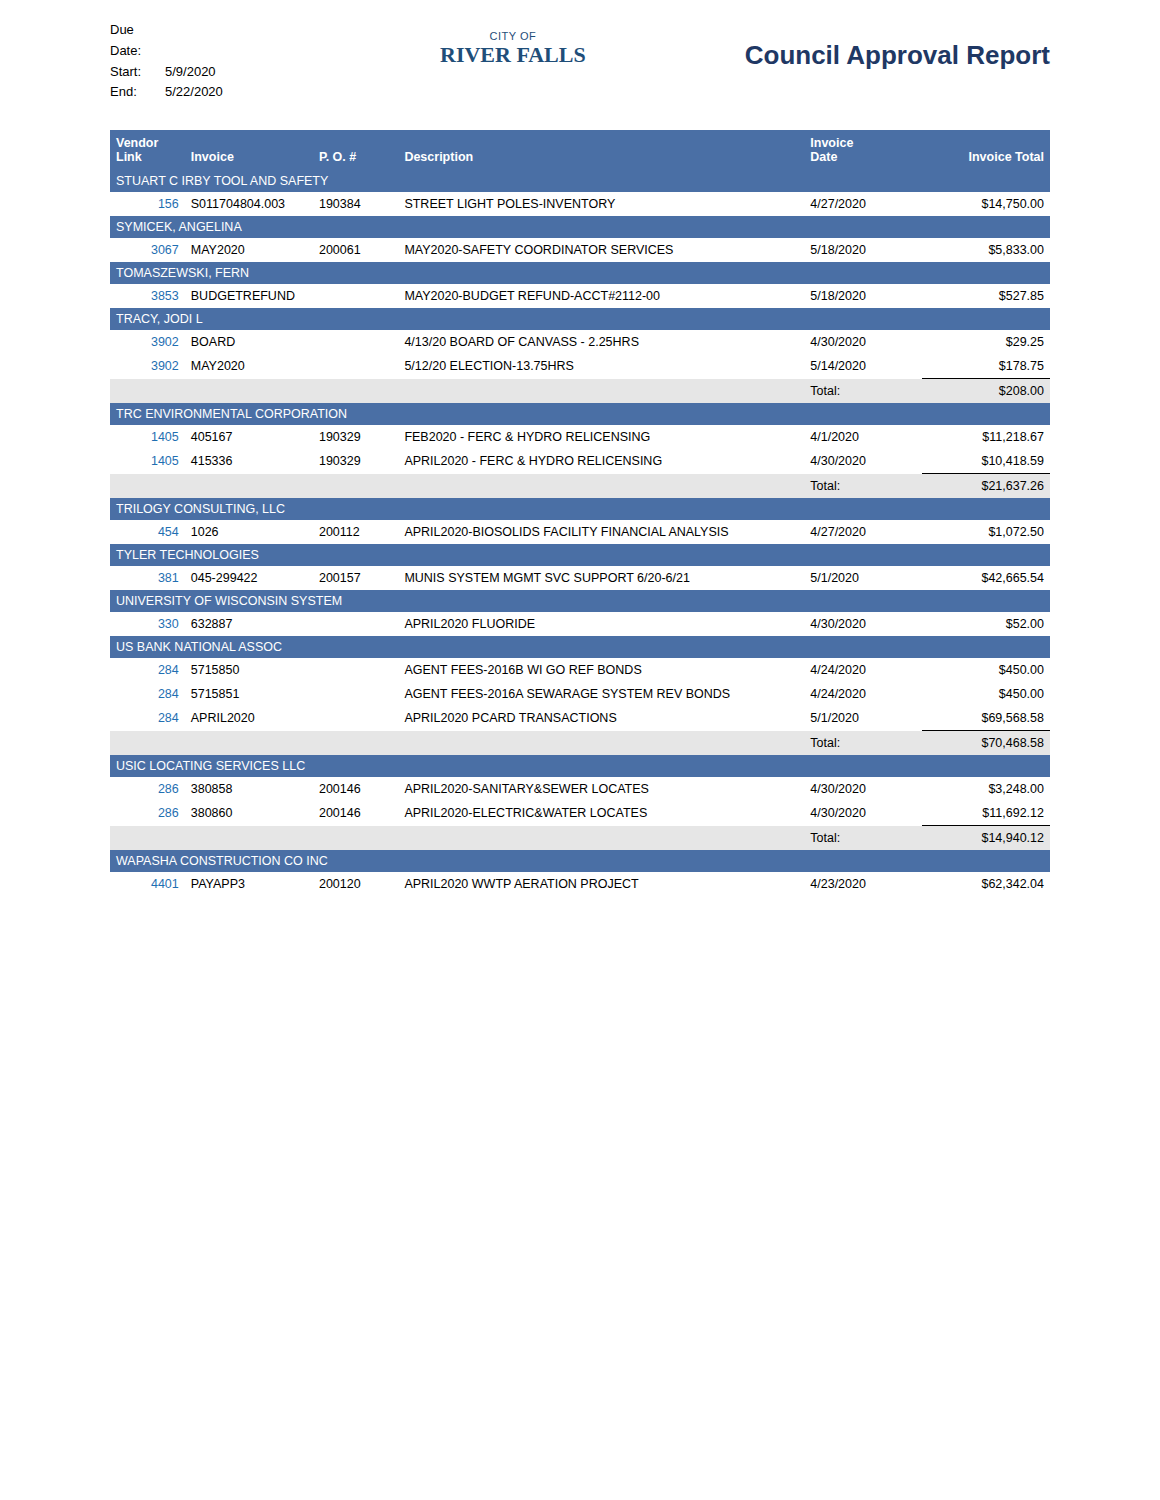Due Date:
Start: 5/9/2020
End: 5/22/2020
CITY OF
RIVER FALLS
Council Approval Report
| Vendor Link | Invoice | P. O. # | Description | Invoice Date | Invoice Total |
| --- | --- | --- | --- | --- | --- |
| STUART C IRBY TOOL AND SAFETY |
| 156 | S011704804.003 | 190384 | STREET LIGHT POLES-INVENTORY | 4/27/2020 | $14,750.00 |
| SYMICEK, ANGELINA |
| 3067 | MAY2020 | 200061 | MAY2020-SAFETY COORDINATOR SERVICES | 5/18/2020 | $5,833.00 |
| TOMASZEWSKI, FERN |
| 3853 | BUDGETREFUND | | MAY2020-BUDGET REFUND-ACCT#2112-00 | 5/18/2020 | $527.85 |
| TRACY, JODI L |
| 3902 | BOARD | | 4/13/20 BOARD OF CANVASS - 2.25HRS | 4/30/2020 | $29.25 |
| 3902 | MAY2020 | | 5/12/20 ELECTION-13.75HRS | 5/14/2020 | $178.75 |
| | Total: | $208.00 |
| TRC ENVIRONMENTAL CORPORATION |
| 1405 | 405167 | 190329 | FEB2020 - FERC & HYDRO RELICENSING | 4/1/2020 | $11,218.67 |
| 1405 | 415336 | 190329 | APRIL2020 - FERC & HYDRO RELICENSING | 4/30/2020 | $10,418.59 |
| | Total: | $21,637.26 |
| TRILOGY CONSULTING, LLC |
| 454 | 1026 | 200112 | APRIL2020-BIOSOLIDS FACILITY FINANCIAL ANALYSIS | 4/27/2020 | $1,072.50 |
| TYLER TECHNOLOGIES |
| 381 | 045-299422 | 200157 | MUNIS SYSTEM MGMT SVC SUPPORT 6/20-6/21 | 5/1/2020 | $42,665.54 |
| UNIVERSITY OF WISCONSIN SYSTEM |
| 330 | 632887 | | APRIL2020 FLUORIDE | 4/30/2020 | $52.00 |
| US BANK NATIONAL ASSOC |
| 284 | 5715850 | | AGENT FEES-2016B WI GO REF BONDS | 4/24/2020 | $450.00 |
| 284 | 5715851 | | AGENT FEES-2016A SEWARAGE SYSTEM REV BONDS | 4/24/2020 | $450.00 |
| 284 | APRIL2020 | | APRIL2020 PCARD TRANSACTIONS | 5/1/2020 | $69,568.58 |
| | Total: | $70,468.58 |
| USIC LOCATING SERVICES LLC |
| 286 | 380858 | 200146 | APRIL2020-SANITARY&SEWER LOCATES | 4/30/2020 | $3,248.00 |
| 286 | 380860 | 200146 | APRIL2020-ELECTRIC&WATER LOCATES | 4/30/2020 | $11,692.12 |
| | Total: | $14,940.12 |
| WAPASHA CONSTRUCTION CO INC |
| 4401 | PAYAPP3 | 200120 | APRIL2020 WWTP AERATION PROJECT | 4/23/2020 | $62,342.04 |